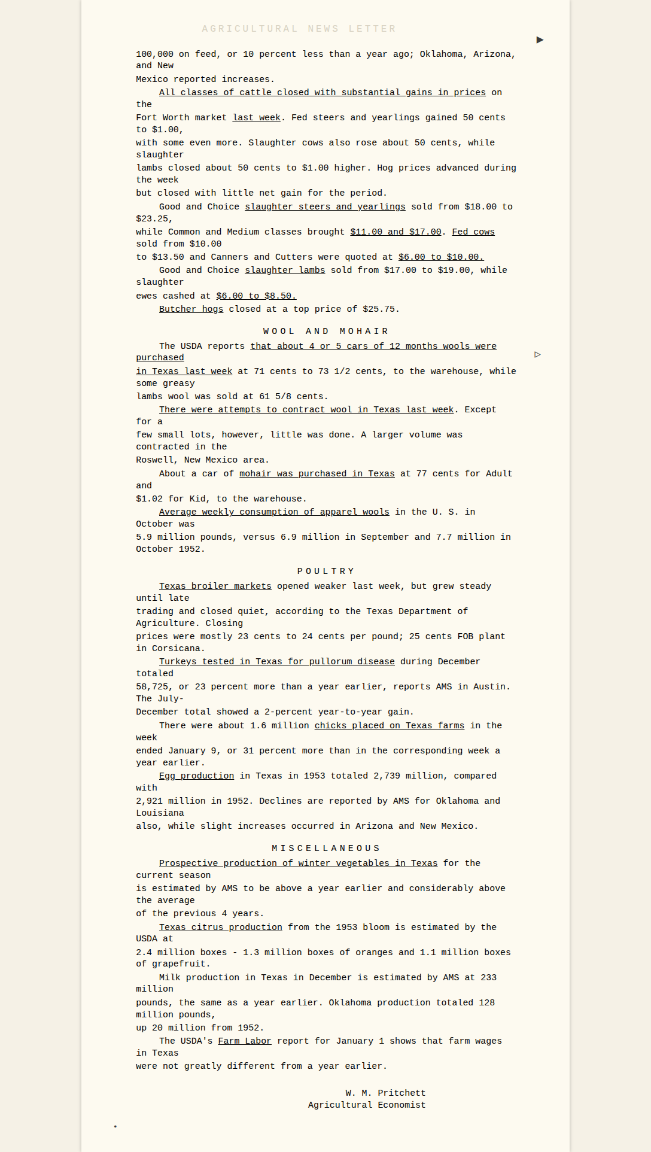AGRICULTURAL NEWS LETTER
▶
▷
•
100,000 on feed, or 10 percent less than a year ago; Oklahoma, Arizona, and New
Mexico reported increases.
All classes of cattle closed with substantial gains in prices on the
Fort Worth market last week. Fed steers and yearlings gained 50 cents to $1.00,
with some even more. Slaughter cows also rose about 50 cents, while slaughter
lambs closed about 50 cents to $1.00 higher. Hog prices advanced during the week
but closed with little net gain for the period.
Good and Choice slaughter steers and yearlings sold from $18.00 to $23.25,
while Common and Medium classes brought $11.00 and $17.00. Fed cows sold from $10.00
to $13.50 and Canners and Cutters were quoted at $6.00 to $10.00.
Good and Choice slaughter lambs sold from $17.00 to $19.00, while slaughter
ewes cashed at $6.00 to $8.50.
Butcher hogs closed at a top price of $25.75.
WOOL AND MOHAIR
The USDA reports that about 4 or 5 cars of 12 months wools were purchased
in Texas last week at 71 cents to 73 1/2 cents, to the warehouse, while some greasy
lambs wool was sold at 61 5/8 cents.
There were attempts to contract wool in Texas last week. Except for a
few small lots, however, little was done. A larger volume was contracted in the
Roswell, New Mexico area.
About a car of mohair was purchased in Texas at 77 cents for Adult and
$1.02 for Kid, to the warehouse.
Average weekly consumption of apparel wools in the U. S. in October was
5.9 million pounds, versus 6.9 million in September and 7.7 million in October 1952.
POULTRY
Texas broiler markets opened weaker last week, but grew steady until late
trading and closed quiet, according to the Texas Department of Agriculture. Closing
prices were mostly 23 cents to 24 cents per pound; 25 cents FOB plant in Corsicana.
Turkeys tested in Texas for pullorum disease during December totaled
58,725, or 23 percent more than a year earlier, reports AMS in Austin. The July-
December total showed a 2-percent year-to-year gain.
There were about 1.6 million chicks placed on Texas farms in the week
ended January 9, or 31 percent more than in the corresponding week a year earlier.
Egg production in Texas in 1953 totaled 2,739 million, compared with
2,921 million in 1952. Declines are reported by AMS for Oklahoma and Louisiana
also, while slight increases occurred in Arizona and New Mexico.
MISCELLANEOUS
Prospective production of winter vegetables in Texas for the current season
is estimated by AMS to be above a year earlier and considerably above the average
of the previous 4 years.
Texas citrus production from the 1953 bloom is estimated by the USDA at
2.4 million boxes - 1.3 million boxes of oranges and 1.1 million boxes of grapefruit.
Milk production in Texas in December is estimated by AMS at 233 million
pounds, the same as a year earlier. Oklahoma production totaled 128 million pounds,
up 20 million from 1952.
The USDA's Farm Labor report for January 1 shows that farm wages in Texas
were not greatly different from a year earlier.
W. M. Pritchett
Agricultural Economist